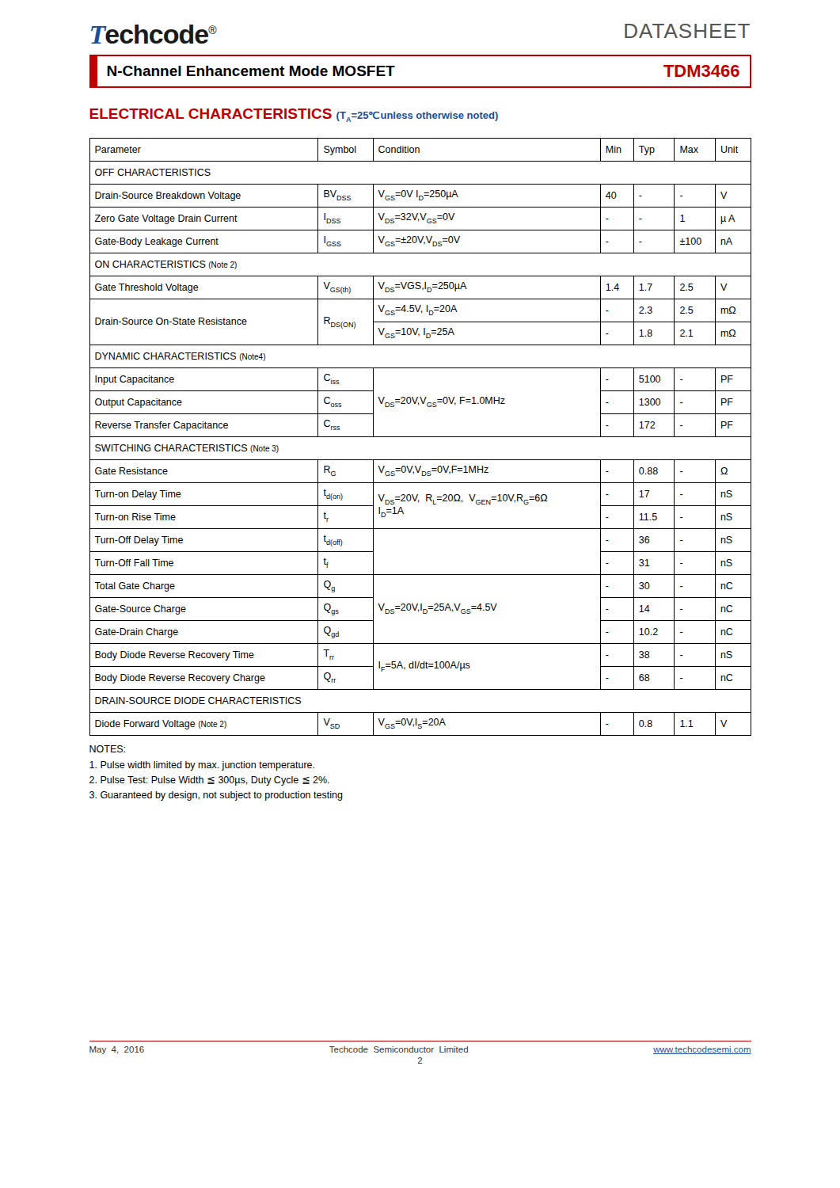Techcode®
DATASHEET
N-Channel Enhancement Mode MOSFET
TDM3466
ELECTRICAL CHARACTERISTICS (TA=25℃unless otherwise noted)
| Parameter | Symbol | Condition | Min | Typ | Max | Unit |
| --- | --- | --- | --- | --- | --- | --- |
| OFF CHARACTERISTICS |
| Drain-Source Breakdown Voltage | BV DSS | V GS =0V I D =250µA | 40 | - | - | V |
| Zero Gate Voltage Drain Current | I DSS | V DS =32V,V GS =0V | - | - | 1 | µ A |
| Gate-Body Leakage Current | I GSS | V GS =±20V,V DS =0V | - | - | ±100 | nA |
| ON CHARACTERISTICS (Note 2) |
| Gate Threshold Voltage | V GS(th) | V DS =VGS,I D =250µA | 1.4 | 1.7 | 2.5 | V |
| Drain-Source On-State Resistance | R DS(ON) | V GS =4.5V, I D =20A | - | 2.3 | 2.5 | mΩ |
| V GS =10V, I D =25A | - | 1.8 | 2.1 | mΩ |
| DYNAMIC CHARACTERISTICS (Note4) |
| Input Capacitance | C iss | V DS =20V,V GS =0V, F=1.0MHz | - | 5100 | - | PF |
| Output Capacitance | C oss | - | 1300 | - | PF |
| Reverse Transfer Capacitance | C rss | - | 172 | - | PF |
| SWITCHING CHARACTERISTICS (Note 3) |
| Gate Resistance | R G | V GS =0V,V DS =0V,F=1MHz | - | 0.88 | - | Ω |
| Turn-on Delay Time | t d(on) | V DS =20V, R L =20Ω, V GEN =10V,R G =6Ω I D =1A | - | 17 | - | nS |
| Turn-on Rise Time | t r | - | 11.5 | - | nS |
| Turn-Off Delay Time | t d(off) | | - | 36 | - | nS |
| Turn-Off Fall Time | t f | - | 31 | - | nS |
| Total Gate Charge | Q g | V DS =20V,I D =25A,V GS =4.5V | - | 30 | - | nC |
| Gate-Source Charge | Q gs | - | 14 | - | nC |
| Gate-Drain Charge | Q gd | - | 10.2 | - | nC |
| Body Diode Reverse Recovery Time | T rr | I F =5A, dI/dt=100A/µs | - | 38 | - | nS |
| Body Diode Reverse Recovery Charge | Q rr | - | 68 | - | nC |
| DRAIN-SOURCE DIODE CHARACTERISTICS |
| Diode Forward Voltage (Note 2) | V SD | V GS =0V,I S =20A | - | 0.8 | 1.1 | V |
NOTES:
1. Pulse width limited by max. junction temperature.
2. Pulse Test: Pulse Width ≦ 300µs, Duty Cycle ≦ 2%.
3. Guaranteed by design, not subject to production testing
May 4, 2016
Techcode Semiconductor Limited
www.techcodesemi.com
2